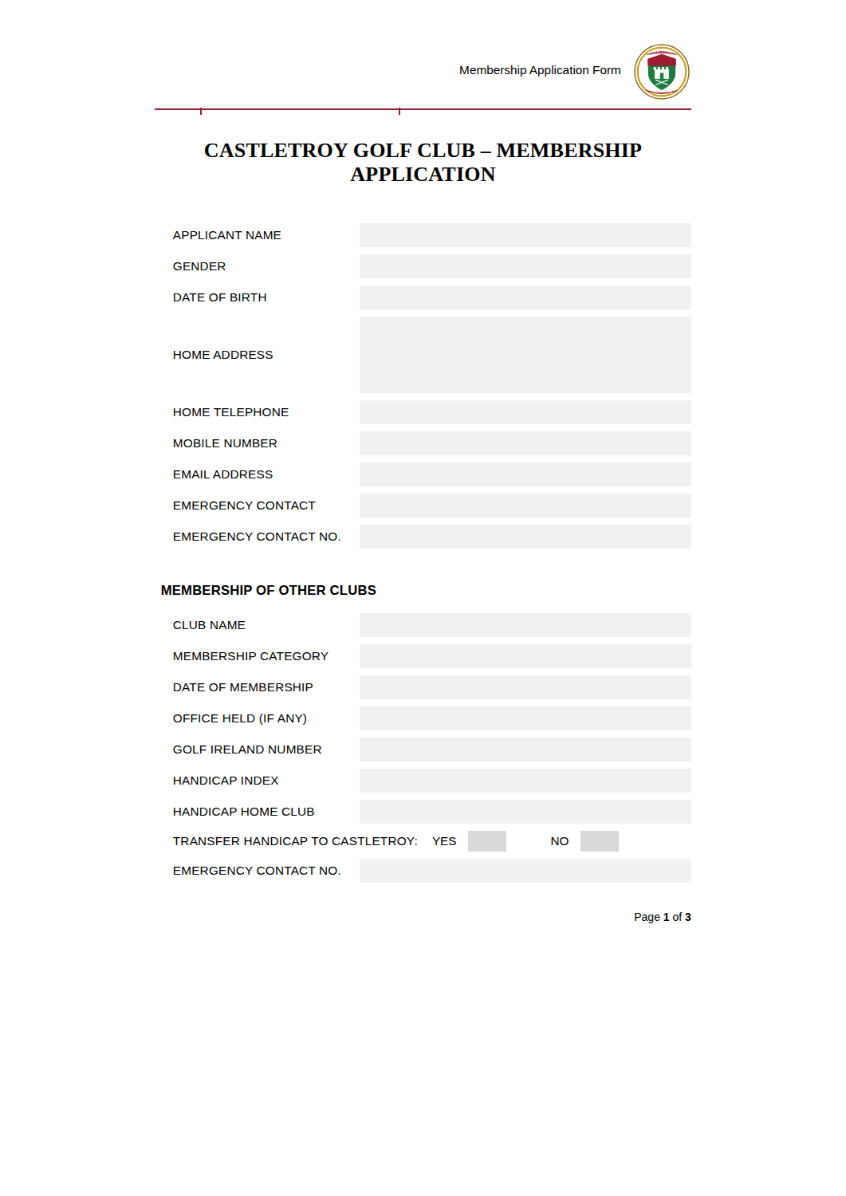Membership Application Form
Castletroy Golf Club crest CASTLETROY GOLF CLUB
CASTLETROY GOLF CLUB – MEMBERSHIP APPLICATION
Applicant Name
Gender
Date of Birth
Home Address
Home Telephone
Mobile Number
Email Address
Emergency Contact
Emergency Contact No.
Membership of Other Clubs
Club Name
Membership Category
Date of Membership
Office Held (if any)
Golf Ireland Number
Handicap Index
Handicap Home Club
Transfer Handicap to Castletroy:
YES NO
Emergency Contact No.
Page 1 of 3